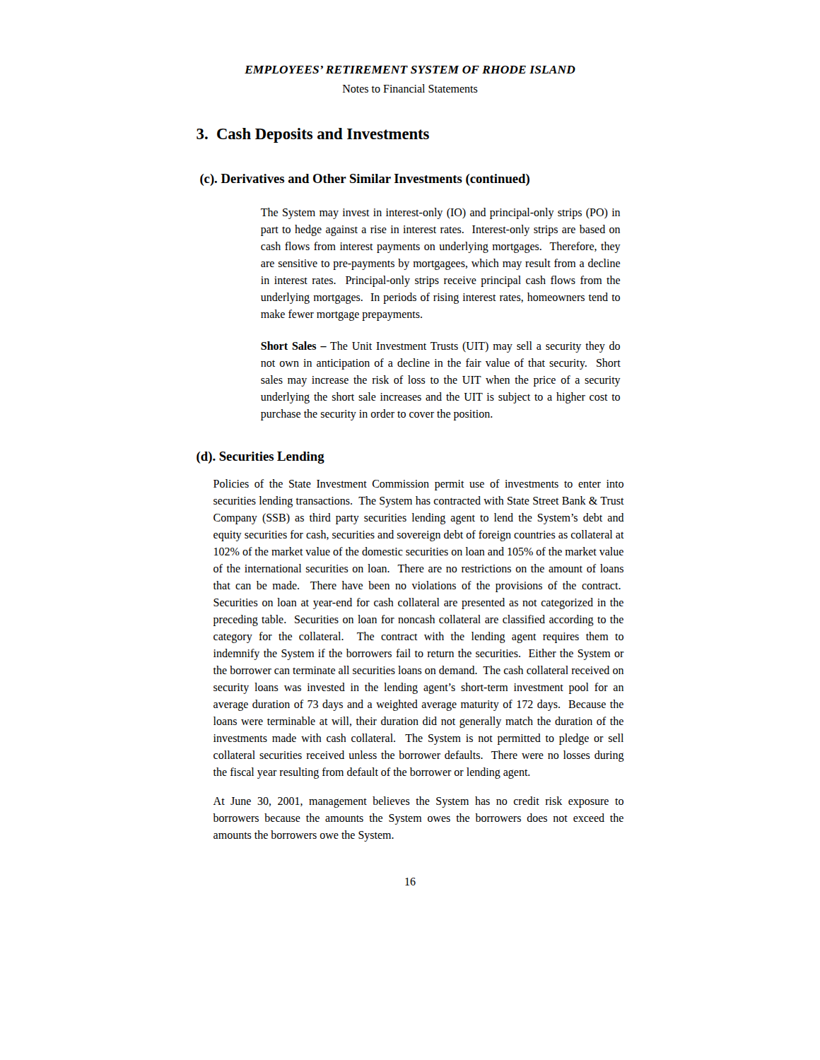EMPLOYEES’ RETIREMENT SYSTEM OF RHODE ISLAND
Notes to Financial Statements
3. Cash Deposits and Investments
(c). Derivatives and Other Similar Investments (continued)
The System may invest in interest-only (IO) and principal-only strips (PO) in part to hedge against a rise in interest rates. Interest-only strips are based on cash flows from interest payments on underlying mortgages. Therefore, they are sensitive to pre-payments by mortgagees, which may result from a decline in interest rates. Principal-only strips receive principal cash flows from the underlying mortgages. In periods of rising interest rates, homeowners tend to make fewer mortgage prepayments.
Short Sales – The Unit Investment Trusts (UIT) may sell a security they do not own in anticipation of a decline in the fair value of that security. Short sales may increase the risk of loss to the UIT when the price of a security underlying the short sale increases and the UIT is subject to a higher cost to purchase the security in order to cover the position.
(d). Securities Lending
Policies of the State Investment Commission permit use of investments to enter into securities lending transactions. The System has contracted with State Street Bank & Trust Company (SSB) as third party securities lending agent to lend the System’s debt and equity securities for cash, securities and sovereign debt of foreign countries as collateral at 102% of the market value of the domestic securities on loan and 105% of the market value of the international securities on loan. There are no restrictions on the amount of loans that can be made. There have been no violations of the provisions of the contract. Securities on loan at year-end for cash collateral are presented as not categorized in the preceding table. Securities on loan for noncash collateral are classified according to the category for the collateral. The contract with the lending agent requires them to indemnify the System if the borrowers fail to return the securities. Either the System or the borrower can terminate all securities loans on demand. The cash collateral received on security loans was invested in the lending agent’s short-term investment pool for an average duration of 73 days and a weighted average maturity of 172 days. Because the loans were terminable at will, their duration did not generally match the duration of the investments made with cash collateral. The System is not permitted to pledge or sell collateral securities received unless the borrower defaults. There were no losses during the fiscal year resulting from default of the borrower or lending agent.
At June 30, 2001, management believes the System has no credit risk exposure to borrowers because the amounts the System owes the borrowers does not exceed the amounts the borrowers owe the System.
16